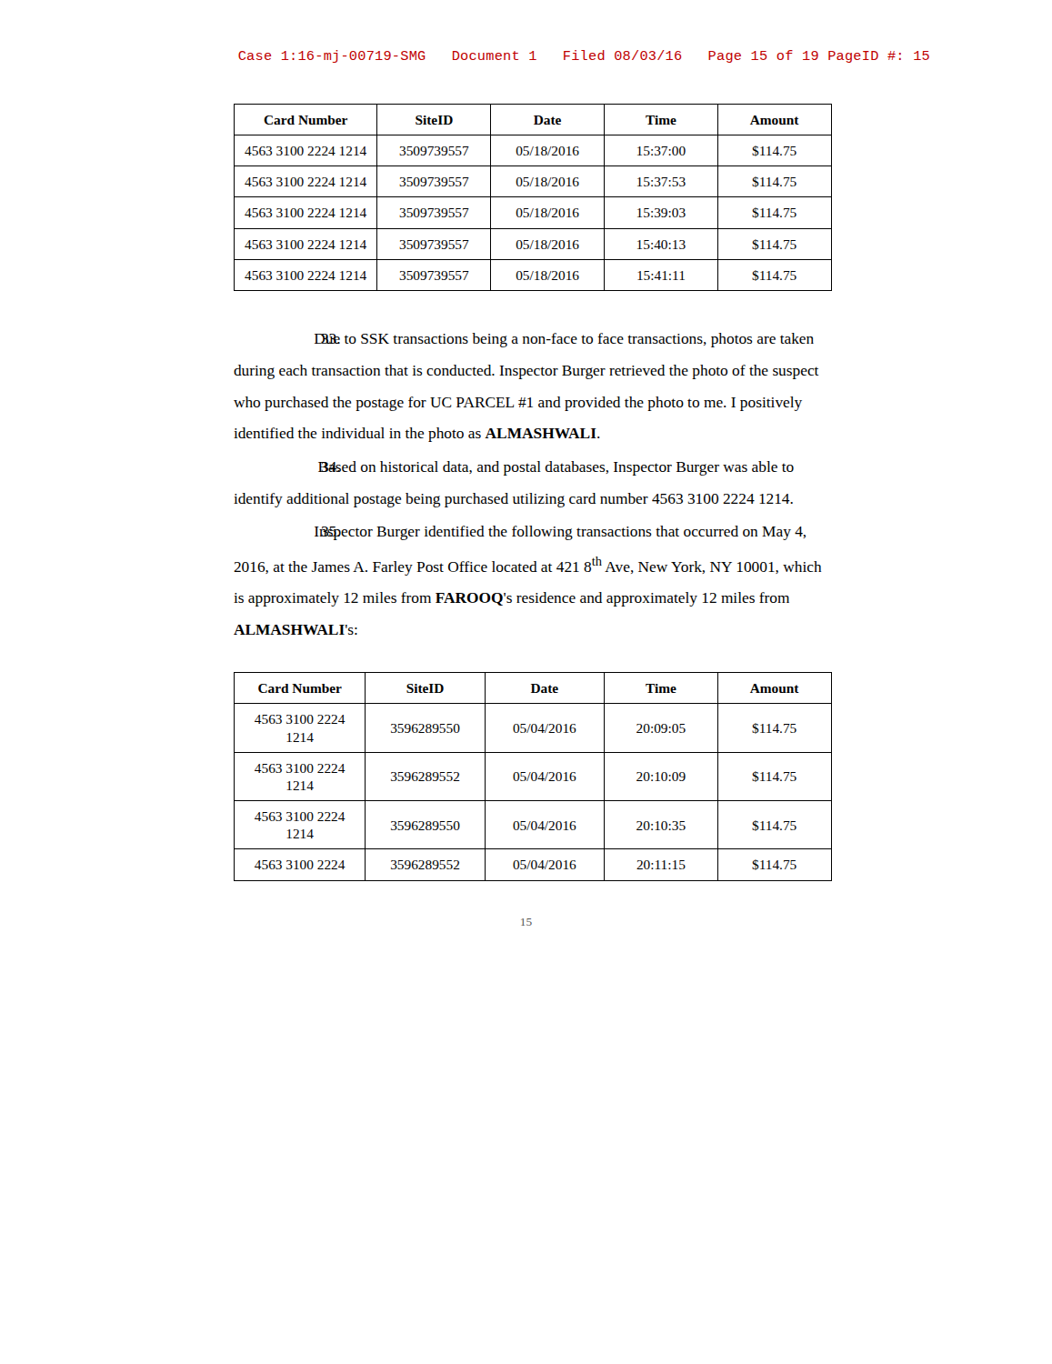Case 1:16-mj-00719-SMG Document 1 Filed 08/03/16 Page 15 of 19 PageID #: 15
| Card Number | SiteID | Date | Time | Amount |
| --- | --- | --- | --- | --- |
| 4563 3100 2224 1214 | 3509739557 | 05/18/2016 | 15:37:00 | $114.75 |
| 4563 3100 2224 1214 | 3509739557 | 05/18/2016 | 15:37:53 | $114.75 |
| 4563 3100 2224 1214 | 3509739557 | 05/18/2016 | 15:39:03 | $114.75 |
| 4563 3100 2224 1214 | 3509739557 | 05/18/2016 | 15:40:13 | $114.75 |
| 4563 3100 2224 1214 | 3509739557 | 05/18/2016 | 15:41:11 | $114.75 |
33. Due to SSK transactions being a non-face to face transactions, photos are taken during each transaction that is conducted. Inspector Burger retrieved the photo of the suspect who purchased the postage for UC PARCEL #1 and provided the photo to me. I positively identified the individual in the photo as ALMASHWALI.
34. Based on historical data, and postal databases, Inspector Burger was able to identify additional postage being purchased utilizing card number 4563 3100 2224 1214.
35. Inspector Burger identified the following transactions that occurred on May 4, 2016, at the James A. Farley Post Office located at 421 8th Ave, New York, NY 10001, which is approximately 12 miles from FAROOQ's residence and approximately 12 miles from ALMASHWALI's:
| Card Number | SiteID | Date | Time | Amount |
| --- | --- | --- | --- | --- |
| 4563 3100 2224 1214 | 3596289550 | 05/04/2016 | 20:09:05 | $114.75 |
| 4563 3100 2224 1214 | 3596289552 | 05/04/2016 | 20:10:09 | $114.75 |
| 4563 3100 2224 1214 | 3596289550 | 05/04/2016 | 20:10:35 | $114.75 |
| 4563 3100 2224 | 3596289552 | 05/04/2016 | 20:11:15 | $114.75 |
15